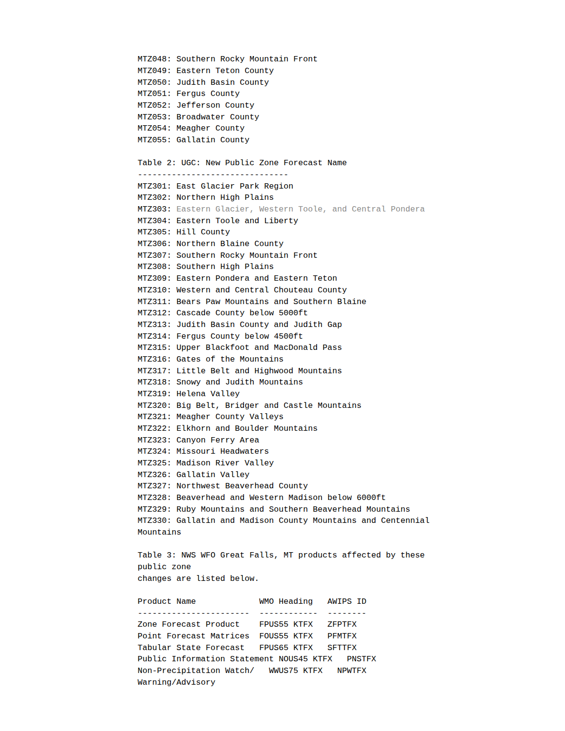MTZ048: Southern Rocky Mountain Front
MTZ049: Eastern Teton County
MTZ050: Judith Basin County
MTZ051: Fergus County
MTZ052: Jefferson County
MTZ053: Broadwater County
MTZ054: Meagher County
MTZ055: Gallatin County

Table 2: UGC: New Public Zone Forecast Name
-------------------------------
MTZ301: East Glacier Park Region
MTZ302: Northern High Plains
MTZ303: Eastern Glacier, Western Toole, and Central Pondera
MTZ304: Eastern Toole and Liberty
MTZ305: Hill County
MTZ306: Northern Blaine County
MTZ307: Southern Rocky Mountain Front
MTZ308: Southern High Plains
MTZ309: Eastern Pondera and Eastern Teton
MTZ310: Western and Central Chouteau County
MTZ311: Bears Paw Mountains and Southern Blaine
MTZ312: Cascade County below 5000ft
MTZ313: Judith Basin County and Judith Gap
MTZ314: Fergus County below 4500ft
MTZ315: Upper Blackfoot and MacDonald Pass
MTZ316: Gates of the Mountains
MTZ317: Little Belt and Highwood Mountains
MTZ318: Snowy and Judith Mountains
MTZ319: Helena Valley
MTZ320: Big Belt, Bridger and Castle Mountains
MTZ321: Meagher County Valleys
MTZ322: Elkhorn and Boulder Mountains
MTZ323: Canyon Ferry Area
MTZ324: Missouri Headwaters
MTZ325: Madison River Valley
MTZ326: Gallatin Valley
MTZ327: Northwest Beaverhead County
MTZ328: Beaverhead and Western Madison below 6000ft
MTZ329: Ruby Mountains and Southern Beaverhead Mountains
MTZ330: Gallatin and Madison County Mountains and Centennial
Mountains

Table 3: NWS WFO Great Falls, MT products affected by these public zone
changes are listed below.

Product Name             WMO Heading   AWIPS ID
-----------------------  ------------  --------
Zone Forecast Product    FPUS55 KTFX   ZFPTFX
Point Forecast Matrices  FOUS55 KTFX   PFMTFX
Tabular State Forecast   FPUS65 KTFX   SFTTFX
Public Information Statement NOUS45 KTFX   PNSTFX
Non-Precipitation Watch/   WWUS75 KTFX   NPWTFX
Warning/Advisory